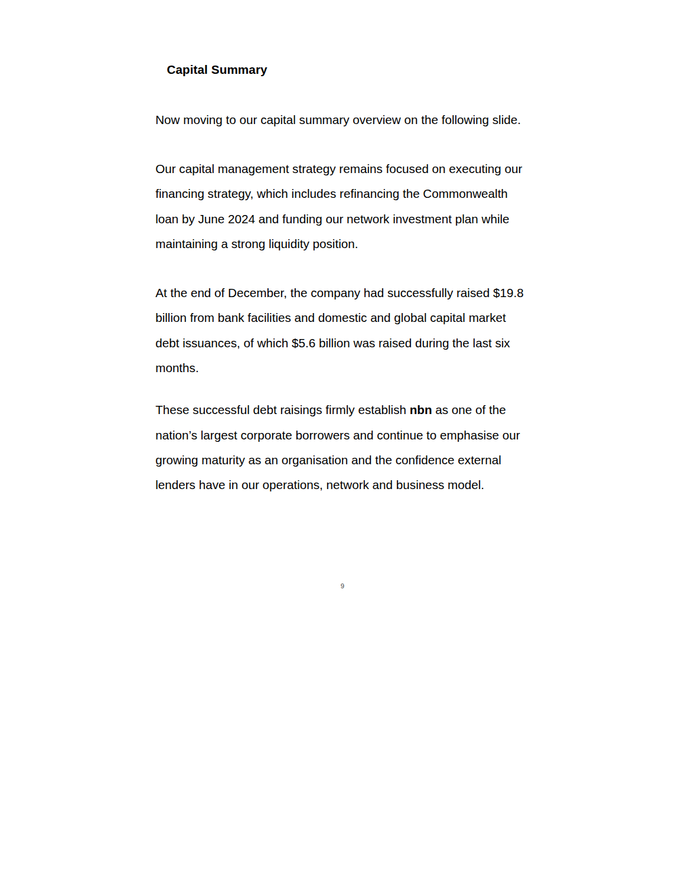Capital Summary
Now moving to our capital summary overview on the following slide.
Our capital management strategy remains focused on executing our financing strategy, which includes refinancing the Commonwealth loan by June 2024 and funding our network investment plan while maintaining a strong liquidity position.
At the end of December, the company had successfully raised $19.8 billion from bank facilities and domestic and global capital market debt issuances, of which $5.6 billion was raised during the last six months.
These successful debt raisings firmly establish nbn as one of the nation’s largest corporate borrowers and continue to emphasise our growing maturity as an organisation and the confidence external lenders have in our operations, network and business model.
9